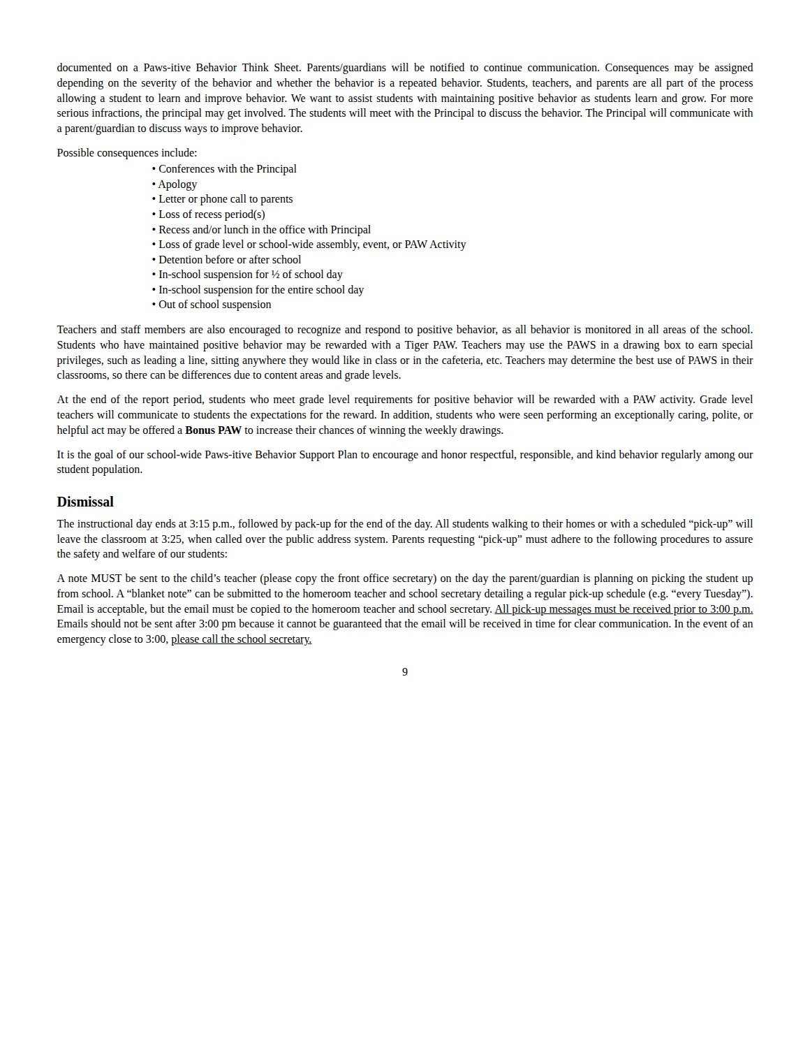documented on a Paws-itive Behavior Think Sheet. Parents/guardians will be notified to continue communication. Consequences may be assigned depending on the severity of the behavior and whether the behavior is a repeated behavior. Students, teachers, and parents are all part of the process allowing a student to learn and improve behavior. We want to assist students with maintaining positive behavior as students learn and grow. For more serious infractions, the principal may get involved. The students will meet with the Principal to discuss the behavior. The Principal will communicate with a parent/guardian to discuss ways to improve behavior.
Possible consequences include:
• Conferences with the Principal
• Apology
• Letter or phone call to parents
• Loss of recess period(s)
• Recess and/or lunch in the office with Principal
• Loss of grade level or school-wide assembly, event, or PAW Activity
• Detention before or after school
• In-school suspension for ½ of school day
• In-school suspension for the entire school day
• Out of school suspension
Teachers and staff members are also encouraged to recognize and respond to positive behavior, as all behavior is monitored in all areas of the school. Students who have maintained positive behavior may be rewarded with a Tiger PAW. Teachers may use the PAWS in a drawing box to earn special privileges, such as leading a line, sitting anywhere they would like in class or in the cafeteria, etc. Teachers may determine the best use of PAWS in their classrooms, so there can be differences due to content areas and grade levels.
At the end of the report period, students who meet grade level requirements for positive behavior will be rewarded with a PAW activity. Grade level teachers will communicate to students the expectations for the reward. In addition, students who were seen performing an exceptionally caring, polite, or helpful act may be offered a Bonus PAW to increase their chances of winning the weekly drawings.
It is the goal of our school-wide Paws-itive Behavior Support Plan to encourage and honor respectful, responsible, and kind behavior regularly among our student population.
Dismissal
The instructional day ends at 3:15 p.m., followed by pack-up for the end of the day. All students walking to their homes or with a scheduled “pick-up” will leave the classroom at 3:25, when called over the public address system. Parents requesting “pick-up” must adhere to the following procedures to assure the safety and welfare of our students:
A note MUST be sent to the child’s teacher (please copy the front office secretary) on the day the parent/guardian is planning on picking the student up from school. A “blanket note” can be submitted to the homeroom teacher and school secretary detailing a regular pick-up schedule (e.g. “every Tuesday”). Email is acceptable, but the email must be copied to the homeroom teacher and school secretary. All pick-up messages must be received prior to 3:00 p.m. Emails should not be sent after 3:00 pm because it cannot be guaranteed that the email will be received in time for clear communication. In the event of an emergency close to 3:00, please call the school secretary.
9